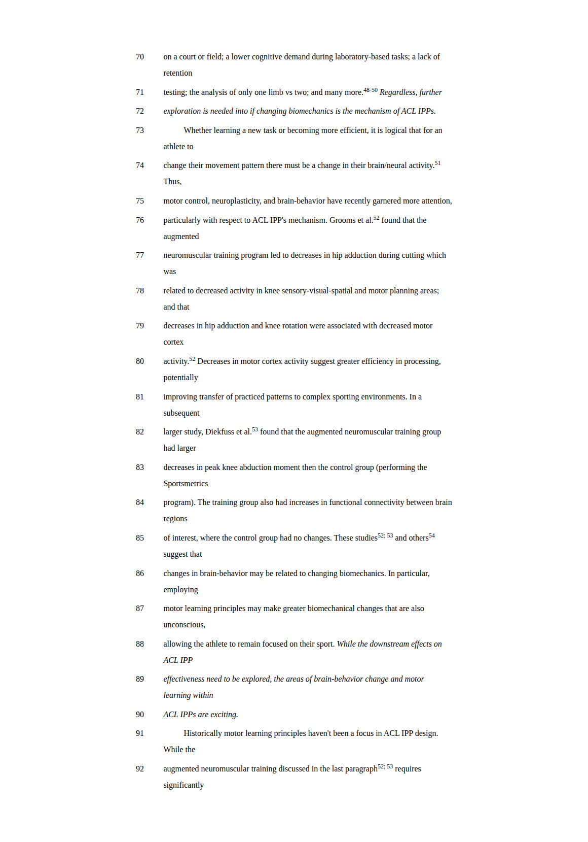70
on a court or field; a lower cognitive demand during laboratory-based tasks; a lack of retention
71
testing; the analysis of only one limb vs two; and many more.48-50 Regardless, further
72
exploration is needed into if changing biomechanics is the mechanism of ACL IPPs.
73
Whether learning a new task or becoming more efficient, it is logical that for an athlete to
74
change their movement pattern there must be a change in their brain/neural activity.51 Thus,
75
motor control, neuroplasticity, and brain-behavior have recently garnered more attention,
76
particularly with respect to ACL IPP's mechanism. Grooms et al.52 found that the augmented
77
neuromuscular training program led to decreases in hip adduction during cutting which was
78
related to decreased activity in knee sensory-visual-spatial and motor planning areas; and that
79
decreases in hip adduction and knee rotation were associated with decreased motor cortex
80
activity.52 Decreases in motor cortex activity suggest greater efficiency in processing, potentially
81
improving transfer of practiced patterns to complex sporting environments. In a subsequent
82
larger study, Diekfuss et al.53 found that the augmented neuromuscular training group had larger
83
decreases in peak knee abduction moment then the control group (performing the Sportsmetrics
84
program). The training group also had increases in functional connectivity between brain regions
85
of interest, where the control group had no changes. These studies52; 53 and others54 suggest that
86
changes in brain-behavior may be related to changing biomechanics. In particular, employing
87
motor learning principles may make greater biomechanical changes that are also unconscious,
88
allowing the athlete to remain focused on their sport. While the downstream effects on ACL IPP
89
effectiveness need to be explored, the areas of brain-behavior change and motor learning within
90
ACL IPPs are exciting.
91
Historically motor learning principles haven't been a focus in ACL IPP design. While the
92
augmented neuromuscular training discussed in the last paragraph52; 53 requires significantly